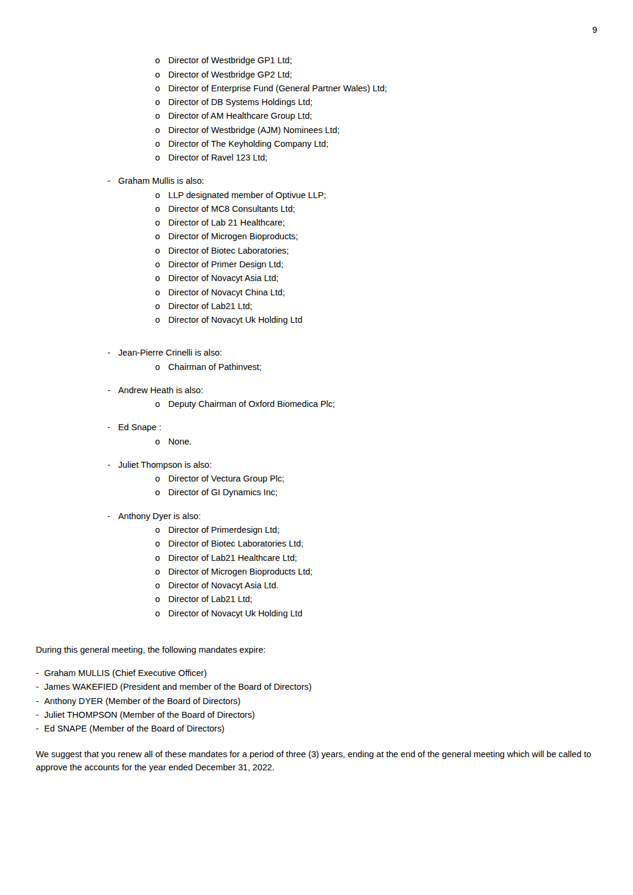9
Director of Westbridge GP1 Ltd;
Director of Westbridge GP2 Ltd;
Director of Enterprise Fund (General Partner Wales) Ltd;
Director of DB Systems Holdings Ltd;
Director of AM Healthcare Group Ltd;
Director of Westbridge (AJM) Nominees Ltd;
Director of The Keyholding Company Ltd;
Director of Ravel 123 Ltd;
Graham Mullis is also:
LLP designated member of Optivue LLP;
Director of MC8 Consultants Ltd;
Director of Lab 21 Healthcare;
Director of Microgen Bioproducts;
Director of Biotec Laboratories;
Director of Primer Design Ltd;
Director of Novacyt Asia Ltd;
Director of Novacyt China Ltd;
Director of Lab21 Ltd;
Director of Novacyt Uk Holding Ltd
Jean-Pierre Crinelli is also:
Chairman of Pathinvest;
Andrew Heath is also:
Deputy Chairman of Oxford Biomedica Plc;
Ed Snape :
None.
Juliet Thompson is also:
Director of Vectura Group Plc;
Director of GI Dynamics Inc;
Anthony Dyer is also:
Director of Primerdesign Ltd;
Director of Biotec Laboratories Ltd;
Director of Lab21 Healthcare Ltd;
Director of Microgen Bioproducts Ltd;
Director of Novacyt Asia Ltd.
Director of Lab21 Ltd;
Director of Novacyt Uk Holding Ltd
During this general meeting, the following mandates expire:
Graham MULLIS (Chief Executive Officer)
James WAKEFIED (President and member of the Board of Directors)
Anthony DYER (Member of the Board of Directors)
Juliet THOMPSON (Member of the Board of Directors)
Ed SNAPE (Member of the Board of Directors)
We suggest that you renew all of these mandates for a period of three (3) years, ending at the end of the general meeting which will be called to approve the accounts for the year ended December 31, 2022.